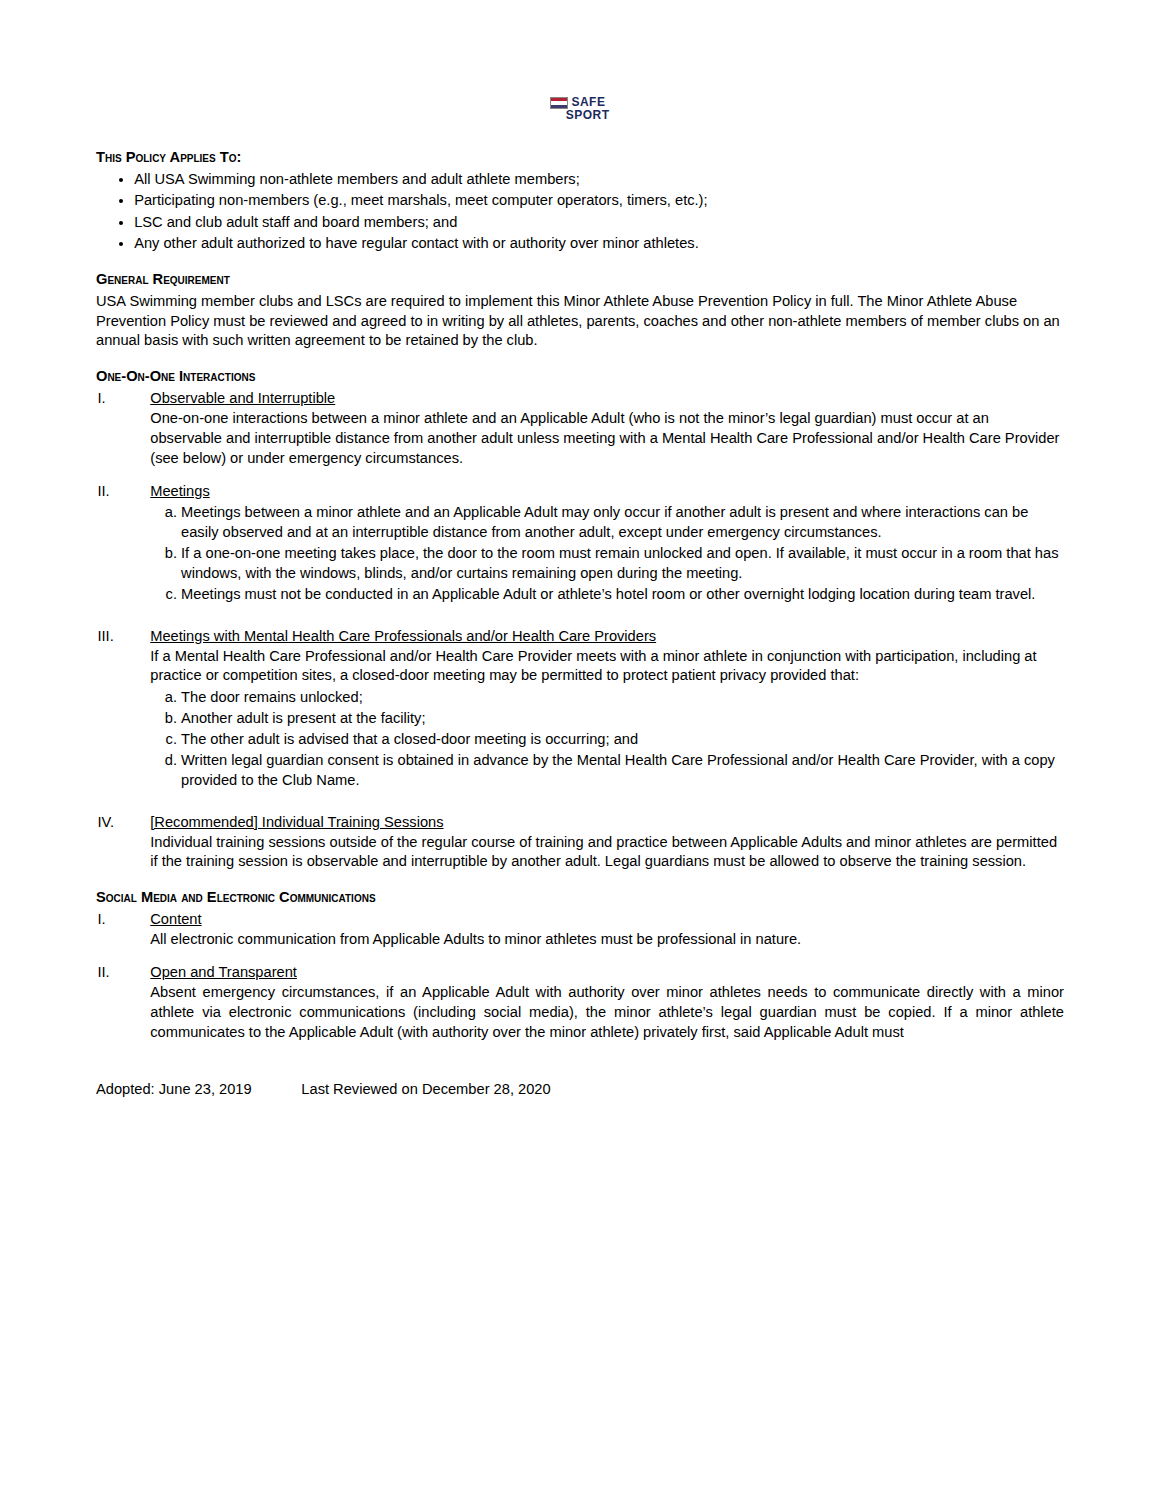SAFE
SPORT
This Policy Applies To:
All USA Swimming non-athlete members and adult athlete members;
Participating non-members (e.g., meet marshals, meet computer operators, timers, etc.);
LSC and club adult staff and board members; and
Any other adult authorized to have regular contact with or authority over minor athletes.
General Requirement
USA Swimming member clubs and LSCs are required to implement this Minor Athlete Abuse Prevention Policy in full. The Minor Athlete Abuse Prevention Policy must be reviewed and agreed to in writing by all athletes, parents, coaches and other non-athlete members of member clubs on an annual basis with such written agreement to be retained by the club.
One-On-One Interactions
I.
Observable and Interruptible
One-on-one interactions between a minor athlete and an Applicable Adult (who is not the minor’s legal guardian) must occur at an observable and interruptible distance from another adult unless meeting with a Mental Health Care Professional and/or Health Care Provider (see below) or under emergency circumstances.
II.
Meetings
Meetings between a minor athlete and an Applicable Adult may only occur if another adult is present and where interactions can be easily observed and at an interruptible distance from another adult, except under emergency circumstances.
If a one-on-one meeting takes place, the door to the room must remain unlocked and open. If available, it must occur in a room that has windows, with the windows, blinds, and/or curtains remaining open during the meeting.
Meetings must not be conducted in an Applicable Adult or athlete’s hotel room or other overnight lodging location during team travel.
III.
Meetings with Mental Health Care Professionals and/or Health Care Providers
If a Mental Health Care Professional and/or Health Care Provider meets with a minor athlete in conjunction with participation, including at practice or competition sites, a closed-door meeting may be permitted to protect patient privacy provided that:
The door remains unlocked;
Another adult is present at the facility;
The other adult is advised that a closed-door meeting is occurring; and
Written legal guardian consent is obtained in advance by the Mental Health Care Professional and/or Health Care Provider, with a copy provided to the Club Name.
IV.
[Recommended] Individual Training Sessions
Individual training sessions outside of the regular course of training and practice between Applicable Adults and minor athletes are permitted if the training session is observable and interruptible by another adult. Legal guardians must be allowed to observe the training session.
Social Media and Electronic Communications
I.
Content
All electronic communication from Applicable Adults to minor athletes must be professional in nature.
II.
Open and Transparent
Absent emergency circumstances, if an Applicable Adult with authority over minor athletes needs to communicate directly with a minor athlete via electronic communications (including social media), the minor athlete’s legal guardian must be copied. If a minor athlete communicates to the Applicable Adult (with authority over the minor athlete) privately first, said Applicable Adult must
Adopted: June 23, 2019
Last Reviewed on December 28, 2020